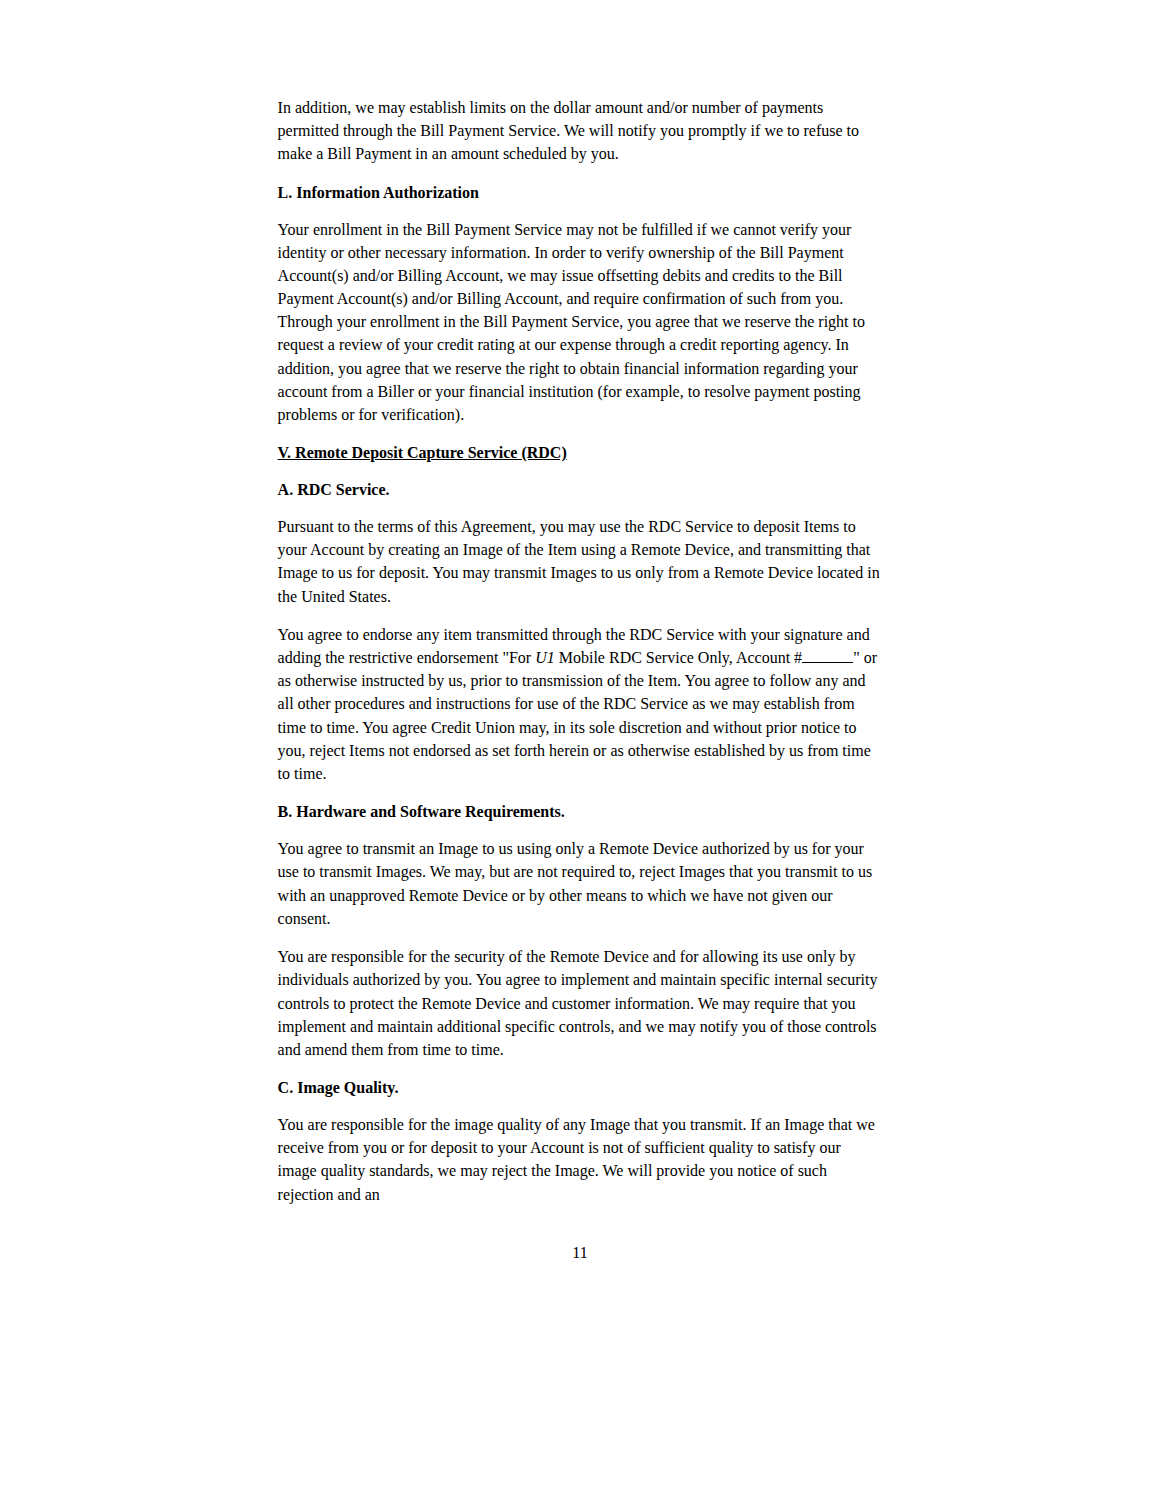In addition, we may establish limits on the dollar amount and/or number of payments permitted through the Bill Payment Service. We will notify you promptly if we to refuse to make a Bill Payment in an amount scheduled by you.
L. Information Authorization
Your enrollment in the Bill Payment Service may not be fulfilled if we cannot verify your identity or other necessary information. In order to verify ownership of the Bill Payment Account(s) and/or Billing Account, we may issue offsetting debits and credits to the Bill Payment Account(s) and/or Billing Account, and require confirmation of such from you. Through your enrollment in the Bill Payment Service, you agree that we reserve the right to request a review of your credit rating at our expense through a credit reporting agency. In addition, you agree that we reserve the right to obtain financial information regarding your account from a Biller or your financial institution (for example, to resolve payment posting problems or for verification).
V. Remote Deposit Capture Service (RDC)
A. RDC Service.
Pursuant to the terms of this Agreement, you may use the RDC Service to deposit Items to your Account by creating an Image of the Item using a Remote Device, and transmitting that Image to us for deposit. You may transmit Images to us only from a Remote Device located in the United States.
You agree to endorse any item transmitted through the RDC Service with your signature and adding the restrictive endorsement "For U1 Mobile RDC Service Only, Account # " or as otherwise instructed by us, prior to transmission of the Item. You agree to follow any and all other procedures and instructions for use of the RDC Service as we may establish from time to time. You agree Credit Union may, in its sole discretion and without prior notice to you, reject Items not endorsed as set forth herein or as otherwise established by us from time to time.
B. Hardware and Software Requirements.
You agree to transmit an Image to us using only a Remote Device authorized by us for your use to transmit Images. We may, but are not required to, reject Images that you transmit to us with an unapproved Remote Device or by other means to which we have not given our consent.
You are responsible for the security of the Remote Device and for allowing its use only by individuals authorized by you. You agree to implement and maintain specific internal security controls to protect the Remote Device and customer information. We may require that you implement and maintain additional specific controls, and we may notify you of those controls and amend them from time to time.
C. Image Quality.
You are responsible for the image quality of any Image that you transmit. If an Image that we receive from you or for deposit to your Account is not of sufficient quality to satisfy our image quality standards, we may reject the Image. We will provide you notice of such rejection and an
11